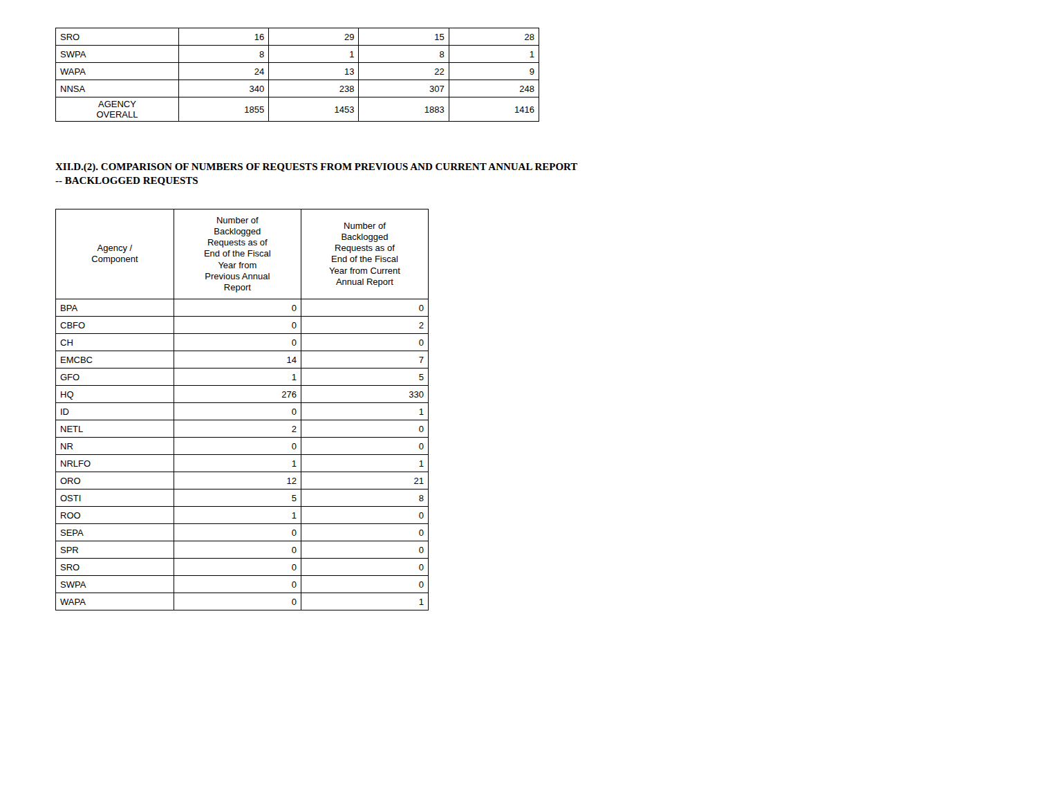| SRO | 16 | 29 | 15 | 28 |
| SWPA | 8 | 1 | 8 | 1 |
| WAPA | 24 | 13 | 22 | 9 |
| NNSA | 340 | 238 | 307 | 248 |
| AGENCY OVERALL | 1855 | 1453 | 1883 | 1416 |
XII.D.(2). COMPARISON OF NUMBERS OF REQUESTS FROM PREVIOUS AND CURRENT ANNUAL REPORT
-- BACKLOGGED REQUESTS
| Agency / Component | Number of Backlogged Requests as of End of the Fiscal Year from Previous Annual Report | Number of Backlogged Requests as of End of the Fiscal Year from Current Annual Report |
| --- | --- | --- |
| BPA | 0 | 0 |
| CBFO | 0 | 2 |
| CH | 0 | 0 |
| EMCBC | 14 | 7 |
| GFO | 1 | 5 |
| HQ | 276 | 330 |
| ID | 0 | 1 |
| NETL | 2 | 0 |
| NR | 0 | 0 |
| NRLFO | 1 | 1 |
| ORO | 12 | 21 |
| OSTI | 5 | 8 |
| ROO | 1 | 0 |
| SEPA | 0 | 0 |
| SPR | 0 | 0 |
| SRO | 0 | 0 |
| SWPA | 0 | 0 |
| WAPA | 0 | 1 |